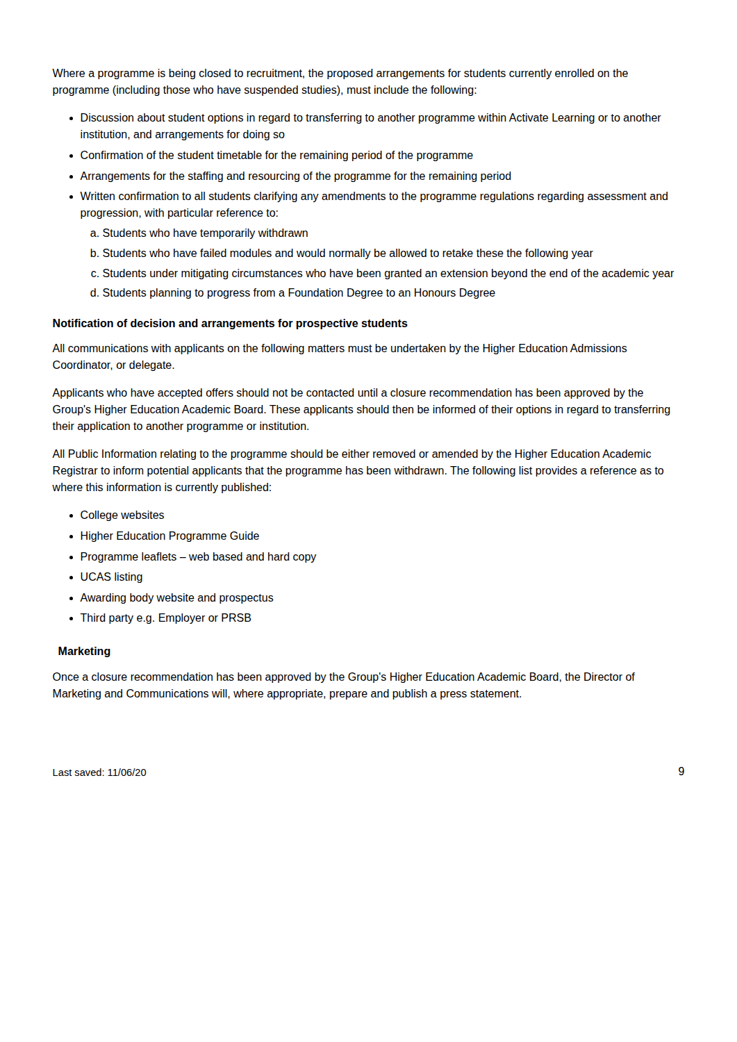Where a programme is being closed to recruitment, the proposed arrangements for students currently enrolled on the programme (including those who have suspended studies), must include the following:
Discussion about student options in regard to transferring to another programme within Activate Learning or to another institution, and arrangements for doing so
Confirmation of the student timetable for the remaining period of the programme
Arrangements for the staffing and resourcing of the programme for the remaining period
Written confirmation to all students clarifying any amendments to the programme regulations regarding assessment and progression, with particular reference to:
Students who have temporarily withdrawn
Students who have failed modules and would normally be allowed to retake these the following year
Students under mitigating circumstances who have been granted an extension beyond the end of the academic year
Students planning to progress from a Foundation Degree to an Honours Degree
Notification of decision and arrangements for prospective students
All communications with applicants on the following matters must be undertaken by the Higher Education Admissions Coordinator, or delegate.
Applicants who have accepted offers should not be contacted until a closure recommendation has been approved by the Group's Higher Education Academic Board. These applicants should then be informed of their options in regard to transferring their application to another programme or institution.
All Public Information relating to the programme should be either removed or amended by the Higher Education Academic Registrar to inform potential applicants that the programme has been withdrawn. The following list provides a reference as to where this information is currently published:
College websites
Higher Education Programme Guide
Programme leaflets – web based and hard copy
UCAS listing
Awarding body website and prospectus
Third party e.g. Employer or PRSB
Marketing
Once a closure recommendation has been approved by the Group's Higher Education Academic Board, the Director of Marketing and Communications will, where appropriate, prepare and publish a press statement.
Last saved: 11/06/20 9